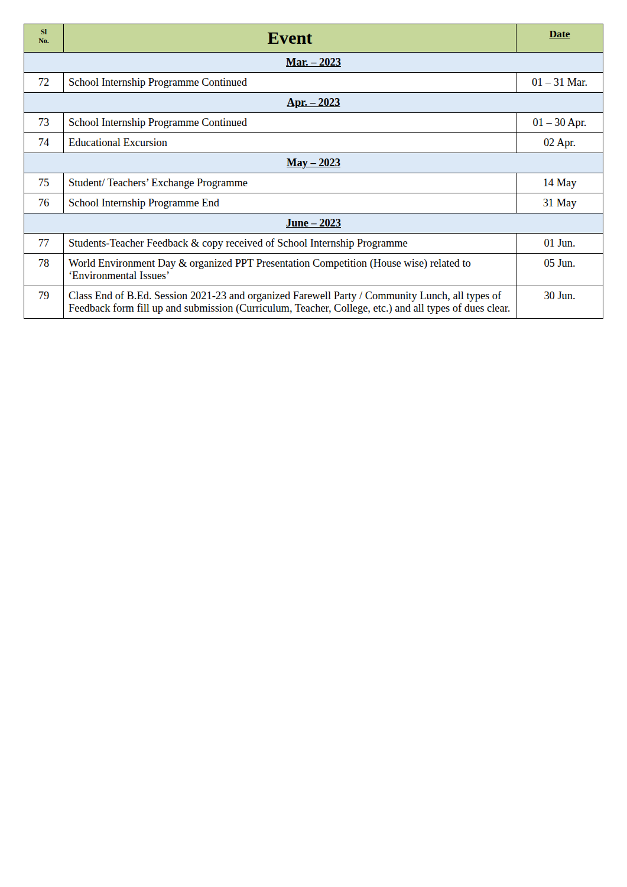| Sl No. | Event | Date |
| --- | --- | --- |
| Mar. – 2023 |
| 72 | School Internship Programme Continued | 01 – 31 Mar. |
| Apr. – 2023 |
| 73 | School Internship Programme Continued | 01 – 30 Apr. |
| 74 | Educational Excursion | 02 Apr. |
| May – 2023 |
| 75 | Student/ Teachers’ Exchange Programme | 14 May |
| 76 | School Internship Programme End | 31 May |
| June – 2023 |
| 77 | Students-Teacher Feedback & copy received of School Internship Programme | 01 Jun. |
| 78 | World Environment Day & organized PPT Presentation Competition (House wise) related to ‘Environmental Issues’ | 05 Jun. |
| 79 | Class End of B.Ed. Session 2021-23 and organized Farewell Party / Community Lunch, all types of Feedback form fill up and submission (Curriculum, Teacher, College, etc.) and all types of dues clear. | 30 Jun. |